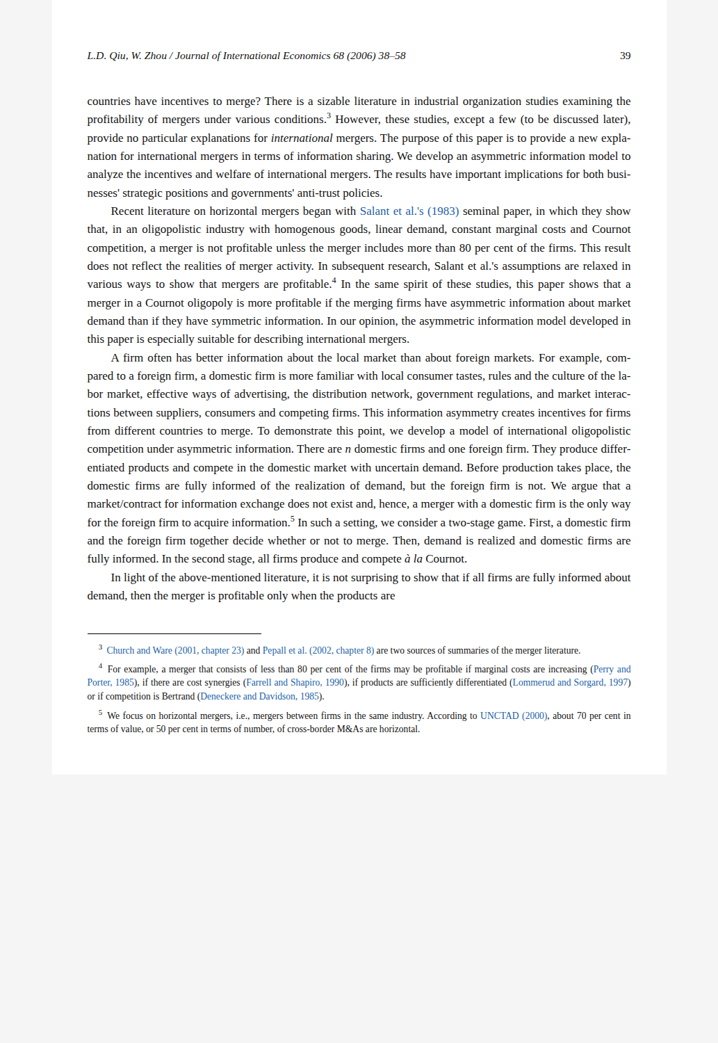L.D. Qiu, W. Zhou / Journal of International Economics 68 (2006) 38–58 39
countries have incentives to merge? There is a sizable literature in industrial organization studies examining the profitability of mergers under various conditions.3 However, these studies, except a few (to be discussed later), provide no particular explanations for international mergers. The purpose of this paper is to provide a new explanation for international mergers in terms of information sharing. We develop an asymmetric information model to analyze the incentives and welfare of international mergers. The results have important implications for both businesses' strategic positions and governments' anti-trust policies.
Recent literature on horizontal mergers began with Salant et al.'s (1983) seminal paper, in which they show that, in an oligopolistic industry with homogenous goods, linear demand, constant marginal costs and Cournot competition, a merger is not profitable unless the merger includes more than 80 per cent of the firms. This result does not reflect the realities of merger activity. In subsequent research, Salant et al.'s assumptions are relaxed in various ways to show that mergers are profitable.4 In the same spirit of these studies, this paper shows that a merger in a Cournot oligopoly is more profitable if the merging firms have asymmetric information about market demand than if they have symmetric information. In our opinion, the asymmetric information model developed in this paper is especially suitable for describing international mergers.
A firm often has better information about the local market than about foreign markets. For example, compared to a foreign firm, a domestic firm is more familiar with local consumer tastes, rules and the culture of the labor market, effective ways of advertising, the distribution network, government regulations, and market interactions between suppliers, consumers and competing firms. This information asymmetry creates incentives for firms from different countries to merge. To demonstrate this point, we develop a model of international oligopolistic competition under asymmetric information. There are n domestic firms and one foreign firm. They produce differentiated products and compete in the domestic market with uncertain demand. Before production takes place, the domestic firms are fully informed of the realization of demand, but the foreign firm is not. We argue that a market/contract for information exchange does not exist and, hence, a merger with a domestic firm is the only way for the foreign firm to acquire information.5 In such a setting, we consider a two-stage game. First, a domestic firm and the foreign firm together decide whether or not to merge. Then, demand is realized and domestic firms are fully informed. In the second stage, all firms produce and compete à la Cournot.
In light of the above-mentioned literature, it is not surprising to show that if all firms are fully informed about demand, then the merger is profitable only when the products are
3 Church and Ware (2001, chapter 23) and Pepall et al. (2002, chapter 8) are two sources of summaries of the merger literature.
4 For example, a merger that consists of less than 80 per cent of the firms may be profitable if marginal costs are increasing (Perry and Porter, 1985), if there are cost synergies (Farrell and Shapiro, 1990), if products are sufficiently differentiated (Lommerud and Sorgard, 1997) or if competition is Bertrand (Deneckere and Davidson, 1985).
5 We focus on horizontal mergers, i.e., mergers between firms in the same industry. According to UNCTAD (2000), about 70 per cent in terms of value, or 50 per cent in terms of number, of cross-border M&As are horizontal.